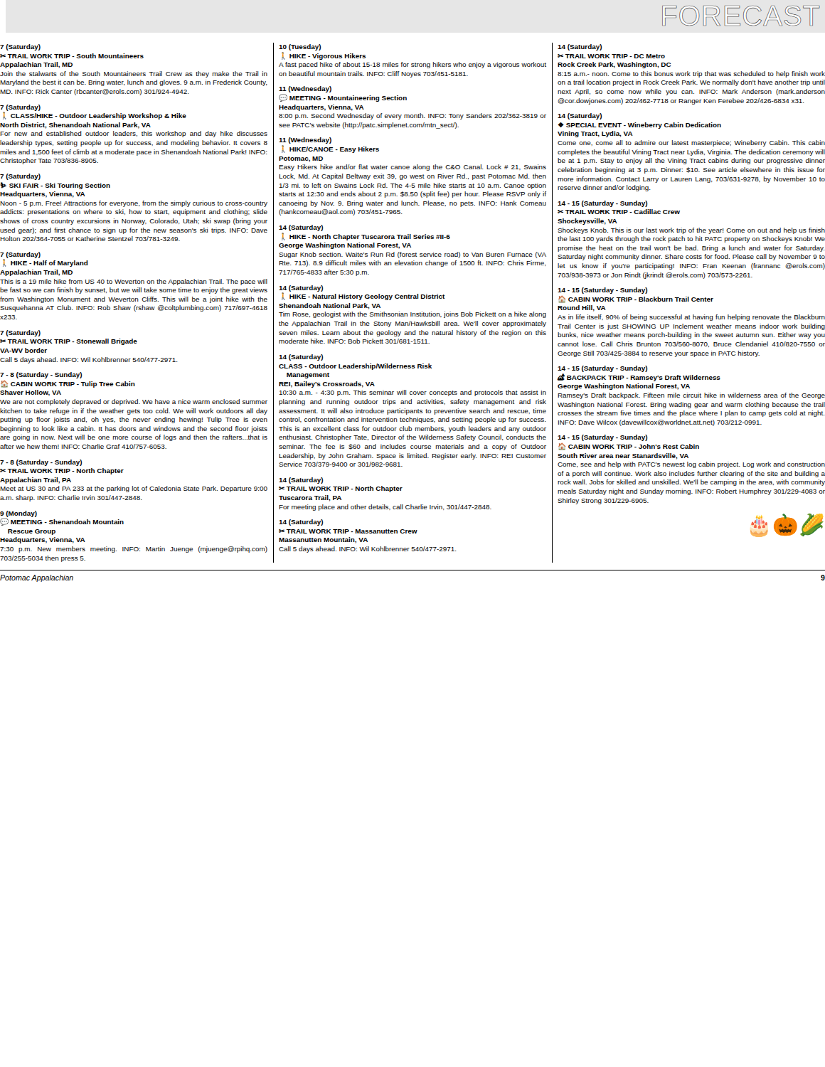FORECAST
7 (Saturday)
✂ TRAIL WORK TRIP - South Mountaineers
Appalachian Trail, MD
Join the stalwarts of the South Mountaineers Trail Crew as they make the Trail in Maryland the best it can be. Bring water, lunch and gloves. 9 a.m. in Frederick County, MD. INFO: Rick Canter (rbcanter@erols.com) 301/924-4942.
7 (Saturday)
🚶 CLASS/HIKE - Outdoor Leadership Workshop & Hike
North District, Shenandoah National Park, VA
For new and established outdoor leaders, this workshop and day hike discusses leadership types, setting people up for success, and modeling behavior. It covers 8 miles and 1,500 feet of climb at a moderate pace in Shenandoah National Park! INFO: Christopher Tate 703/836-8905.
7 (Saturday)
⛷ SKI FAIR - Ski Touring Section
Headquarters, Vienna, VA
Noon - 5 p.m. Free! Attractions for everyone, from the simply curious to cross-country addicts: presentations on where to ski, how to start, equipment and clothing; slide shows of cross country excursions in Norway, Colorado, Utah; ski swap (bring your used gear); and first chance to sign up for the new season's ski trips. INFO: Dave Holton 202/364-7055 or Katherine Stentzel 703/781-3249.
7 (Saturday)
🚶 HIKE - Half of Maryland
Appalachian Trail, MD
This is a 19 mile hike from US 40 to Weverton on the Appalachian Trail. The pace will be fast so we can finish by sunset, but we will take some time to enjoy the great views from Washington Monument and Weverton Cliffs. This will be a joint hike with the Susquehanna AT Club. INFO: Rob Shaw (rshaw @coltplumbing.com) 717/697-4618 x233.
7 (Saturday)
✂ TRAIL WORK TRIP - Stonewall Brigade
VA-WV border
Call 5 days ahead. INFO: Wil Kohlbrenner 540/477-2971.
7 - 8 (Saturday - Sunday)
🏠 CABIN WORK TRIP - Tulip Tree Cabin
Shaver Hollow, VA
We are not completely depraved or deprived. We have a nice warm enclosed summer kitchen to take refuge in if the weather gets too cold. We will work outdoors all day putting up floor joists and, oh yes, the never ending hewing! Tulip Tree is even beginning to look like a cabin. It has doors and windows and the second floor joists are going in now. Next will be one more course of logs and then the rafters...that is after we hew them! INFO: Charlie Graf 410/757-6053.
7 - 8 (Saturday - Sunday)
✂ TRAIL WORK TRIP - North Chapter
Appalachian Trail, PA
Meet at US 30 and PA 233 at the parking lot of Caledonia State Park. Departure 9:00 a.m. sharp. INFO: Charlie Irvin 301/447-2848.
9 (Monday)
💬 MEETING - Shenandoah MountainRescue Group
Headquarters, Vienna, VA
7:30 p.m. New members meeting. INFO: Martin Juenge (mjuenge@rpihq.com) 703/255-5034 then press 5.
10 (Tuesday)
🚶 HIKE - Vigorous Hikers
A fast paced hike of about 15-18 miles for strong hikers who enjoy a vigorous workout on beautiful mountain trails. INFO: Cliff Noyes 703/451-5181.
11 (Wednesday)
💬 MEETING - Mountaineering Section
Headquarters, Vienna, VA
8:00 p.m. Second Wednesday of every month. INFO: Tony Sanders 202/362-3819 or see PATC's website (http://patc.simplenet.com/mtn_sect/).
11 (Wednesday)
🚶 HIKE/CANOE - Easy Hikers
Potomac, MD
Easy Hikers hike and/or flat water canoe along the C&O Canal. Lock # 21, Swains Lock, Md. At Capital Beltway exit 39, go west on River Rd., past Potomac Md. then 1/3 mi. to left on Swains Lock Rd. The 4-5 mile hike starts at 10 a.m. Canoe option starts at 12:30 and ends about 2 p.m. $8.50 (split fee) per hour. Please RSVP only if canoeing by Nov. 9. Bring water and lunch. Please, no pets. INFO: Hank Comeau (hankcomeau@aol.com) 703/451-7965.
14 (Saturday)
🚶 HIKE - North Chapter Tuscarora Trail Series #II-6
George Washington National Forest, VA
Sugar Knob section. Waite's Run Rd (forest service road) to Van Buren Furnace (VA Rte. 713). 8.9 difficult miles with an elevation change of 1500 ft. INFO: Chris Firme, 717/765-4833 after 5:30 p.m.
14 (Saturday)
🚶 HIKE - Natural History Geology Central District
Shenandoah National Park, VA
Tim Rose, geologist with the Smithsonian Institution, joins Bob Pickett on a hike along the Appalachian Trail in the Stony Man/Hawksbill area. We'll cover approximately seven miles. Learn about the geology and the natural history of the region on this moderate hike. INFO: Bob Pickett 301/681-1511.
14 (Saturday)
CLASS - Outdoor Leadership/Wilderness RiskManagement
REI, Bailey's Crossroads, VA
10:30 a.m. - 4:30 p.m. This seminar will cover concepts and protocols that assist in planning and running outdoor trips and activities, safety management and risk assessment. It will also introduce participants to preventive search and rescue, time control, confrontation and intervention techniques, and setting people up for success. This is an excellent class for outdoor club members, youth leaders and any outdoor enthusiast. Christopher Tate, Director of the Wilderness Safety Council, conducts the seminar. The fee is $60 and includes course materials and a copy of Outdoor Leadership, by John Graham. Space is limited. Register early. INFO: REI Customer Service 703/379-9400 or 301/982-9681.
14 (Saturday)
✂ TRAIL WORK TRIP - North Chapter
Tuscarora Trail, PA
For meeting place and other details, call Charlie Irvin, 301/447-2848.
14 (Saturday)
✂ TRAIL WORK TRIP - Massanutten Crew
Massanutten Mountain, VA
Call 5 days ahead. INFO: Wil Kohlbrenner 540/477-2971.
14 (Saturday)
✂ TRAIL WORK TRIP - DC Metro
Rock Creek Park, Washington, DC
8:15 a.m.- noon. Come to this bonus work trip that was scheduled to help finish work on a trail location project in Rock Creek Park. We normally don't have another trip until next April, so come now while you can. INFO: Mark Anderson (mark.anderson @cor.dowjones.com) 202/462-7718 or Ranger Ken Ferebee 202/426-6834 x31.
14 (Saturday)
❖ SPECIAL EVENT - Wineberry Cabin Dedication
Vining Tract, Lydia, VA
Come one, come all to admire our latest masterpiece; Wineberry Cabin. This cabin completes the beautiful Vining Tract near Lydia, Virginia. The dedication ceremony will be at 1 p.m. Stay to enjoy all the Vining Tract cabins during our progressive dinner celebration beginning at 3 p.m. Dinner: $10. See article elsewhere in this issue for more information. Contact Larry or Lauren Lang, 703/631-9278, by November 10 to reserve dinner and/or lodging.
14 - 15 (Saturday - Sunday)
✂ TRAIL WORK TRIP - Cadillac Crew
Shockeysville, VA
Shockeys Knob. This is our last work trip of the year! Come on out and help us finish the last 100 yards through the rock patch to hit PATC property on Shockeys Knob! We promise the heat on the trail won't be bad. Bring a lunch and water for Saturday. Saturday night community dinner. Share costs for food. Please call by November 9 to let us know if you're participating! INFO: Fran Keenan (frannanc @erols.com) 703/938-3973 or Jon Rindt (jkrindt @erols.com) 703/573-2261.
14 - 15 (Saturday - Sunday)
🏠 CABIN WORK TRIP - Blackburn Trail Center
Round Hill, VA
As in life itself, 90% of being successful at having fun helping renovate the Blackburn Trail Center is just SHOWING UP Inclement weather means indoor work building bunks, nice weather means porch-building in the sweet autumn sun. Either way you cannot lose. Call Chris Brunton 703/560-8070, Bruce Clendaniel 410/820-7550 or George Still 703/425-3884 to reserve your space in PATC history.
14 - 15 (Saturday - Sunday)
🏕 BACKPACK TRIP - Ramsey's Draft Wilderness
George Washington National Forest, VA
Ramsey's Draft backpack. Fifteen mile circuit hike in wilderness area of the George Washington National Forest. Bring wading gear and warm clothing because the trail crosses the stream five times and the place where I plan to camp gets cold at night. INFO: Dave Wilcox (davewillcox@worldnet.att.net) 703/212-0991.
14 - 15 (Saturday - Sunday)
🏠 CABIN WORK TRIP - John's Rest Cabin
South River area near Stanardsville, VA
Come, see and help with PATC's newest log cabin project. Log work and construction of a porch will continue. Work also includes further clearing of the site and building a rock wall. Jobs for skilled and unskilled. We'll be camping in the area, with community meals Saturday night and Sunday morning. INFO: Robert Humphrey 301/229-4083 or Shirley Strong 301/229-6905.
🎂🎃🌽
Potomac Appalachian 9